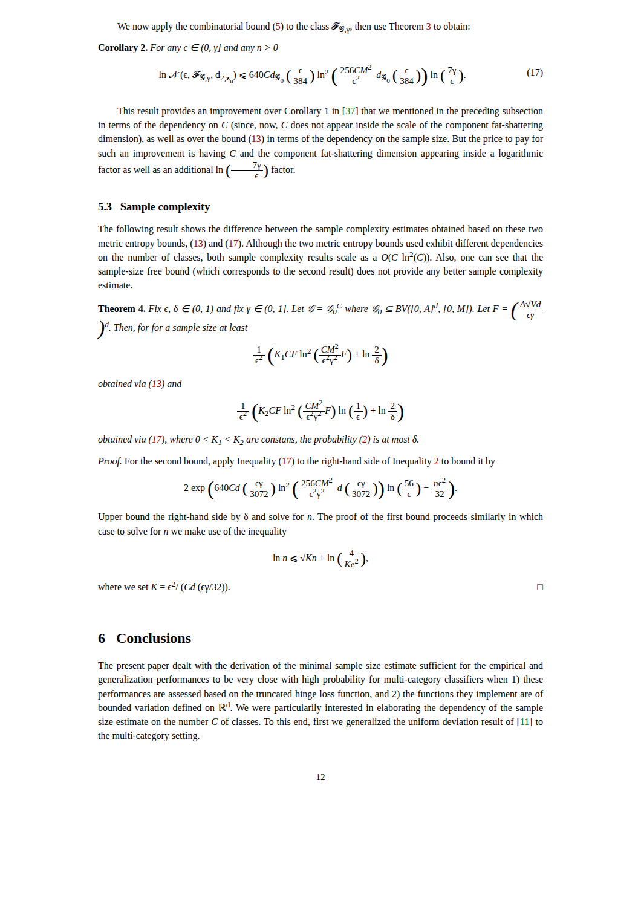We now apply the combinatorial bound (5) to the class 𝓕𝒢,γ, then use Theorem 3 to obtain:
Corollary 2. For any ϵ ∈ (0, γ] and any n > 0
(17) ln 𝒩 (ϵ, 𝓕𝒢,γ, d2,zn) ⩽ 640Cd𝒢0 (ϵ 384) ln2 (256CM2 ϵ2 d𝒢0 (ϵ 384)) ln (7γ ϵ).
This result provides an improvement over Corollary 1 in [37] that we mentioned in the preceding subsection in terms of the dependency on C (since, now, C does not appear inside the scale of the component fat-shattering dimension), as well as over the bound (13) in terms of the dependency on the sample size. But the price to pay for such an improvement is having C and the component fat-shattering dimension appearing inside a logarithmic factor as well as an additional ln (7γ ϵ) factor.
5.3 Sample complexity
The following result shows the difference between the sample complexity estimates obtained based on these two metric entropy bounds, (13) and (17). Although the two metric entropy bounds used exhibit different dependencies on the number of classes, both sample complexity results scale as a O(C ln2(C)). Also, one can see that the sample-size free bound (which corresponds to the second result) does not provide any better sample complexity estimate.
Theorem 4. Fix ϵ, δ ∈ (0, 1) and fix γ ∈ (0, 1]. Let 𝒢 = 𝒢0C where 𝒢0 ⊆ BV([0, A]d, [0, M]). Let F = (A√Vd ϵγ)d. Then, for for a sample size at least
1 ϵ2 (K1CF ln2 (CM2 ϵ2γ2 F) + ln 2 δ)
obtained via (13) and
1 ϵ2 (K2CF ln2 (CM2 ϵ2γ2 F) ln (1 ϵ) + ln 2 δ)
obtained via (17), where 0 < K1 < K2 are constans, the probability (2) is at most δ.
Proof. For the second bound, apply Inequality (17) to the right-hand side of Inequality 2 to bound it by
2 exp (640Cd (ϵγ 3072) ln2 (256CM2 ϵ2γ2 d (ϵγ 3072)) ln (56 ϵ) − nϵ232).
Upper bound the right-hand side by δ and solve for n. The proof of the first bound proceeds similarly in which case to solve for n we make use of the inequality
ln n ⩽ √Kn + ln (4 Ke2),
where we set K = ϵ2/ (Cd (ϵγ/32)). □
6 Conclusions
The present paper dealt with the derivation of the minimal sample size estimate sufficient for the empirical and generalization performances to be very close with high probability for multi-category classifiers when 1) these performances are assessed based on the truncated hinge loss function, and 2) the functions they implement are of bounded variation defined on ℝd. We were particularily interested in elaborating the dependency of the sample size estimate on the number C of classes. To this end, first we generalized the uniform deviation result of [11] to the multi-category setting.
12